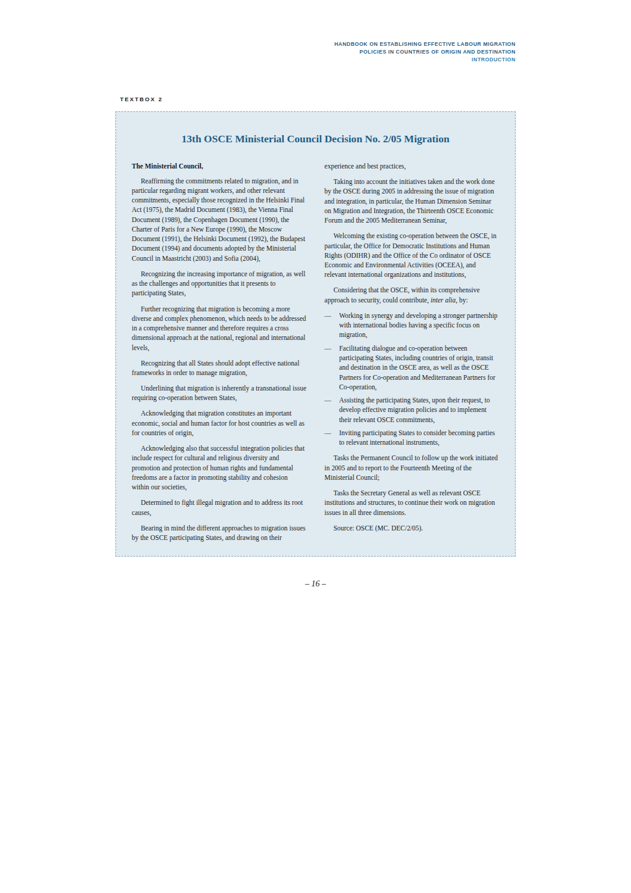Handbook on Establishing Effective Labour Migration
Policies in Countries of Origin and Destination
Introduction
Textbox 2
13th OSCE Ministerial Council Decision No. 2/05 Migration
The Ministerial Council,
Reaffirming the commitments related to migration, and in particular regarding migrant workers, and other relevant commitments, especially those recognized in the Helsinki Final Act (1975), the Madrid Document (1983), the Vienna Final Document (1989), the Copenhagen Document (1990), the Charter of Paris for a New Europe (1990), the Moscow Document (1991), the Helsinki Document (1992), the Budapest Document (1994) and documents adopted by the Ministerial Council in Maastricht (2003) and Sofia (2004),
Recognizing the increasing importance of migration, as well as the challenges and opportunities that it presents to participating States,
Further recognizing that migration is becoming a more diverse and complex phenomenon, which needs to be addressed in a comprehensive manner and therefore requires a cross dimensional approach at the national, regional and international levels,
Recognizing that all States should adopt effective national frameworks in order to manage migration,
Underlining that migration is inherently a transnational issue requiring co-operation between States,
Acknowledging that migration constitutes an important economic, social and human factor for host countries as well as for countries of origin,
Acknowledging also that successful integration policies that include respect for cultural and religious diversity and promotion and protection of human rights and fundamental freedoms are a factor in promoting stability and cohesion within our societies,
Determined to fight illegal migration and to address its root causes,
Bearing in mind the different approaches to migration issues by the OSCE participating States, and drawing on their experience and best practices,
Taking into account the initiatives taken and the work done by the OSCE during 2005 in addressing the issue of migration and integration, in particular, the Human Dimension Seminar on Migration and Integration, the Thirteenth OSCE Economic Forum and the 2005 Mediterranean Seminar,
Welcoming the existing co-operation between the OSCE, in particular, the Office for Democratic Institutions and Human Rights (ODIHR) and the Office of the Co ordinator of OSCE Economic and Environmental Activities (OCEEA), and relevant international organizations and institutions,
Considering that the OSCE, within its comprehensive approach to security, could contribute, inter alia, by:
Working in synergy and developing a stronger partnership with international bodies having a specific focus on migration,
Facilitating dialogue and co-operation between participating States, including countries of origin, transit and destination in the OSCE area, as well as the OSCE Partners for Co-operation and Mediterranean Partners for Co-operation,
Assisting the participating States, upon their request, to develop effective migration policies and to implement their relevant OSCE commitments,
Inviting participating States to consider becoming parties to relevant international instruments,
Tasks the Permanent Council to follow up the work initiated in 2005 and to report to the Fourteenth Meeting of the Ministerial Council;
Tasks the Secretary General as well as relevant OSCE institutions and structures, to continue their work on migration issues in all three dimensions.
Source: OSCE (MC. DEC/2/05).
– 16 –